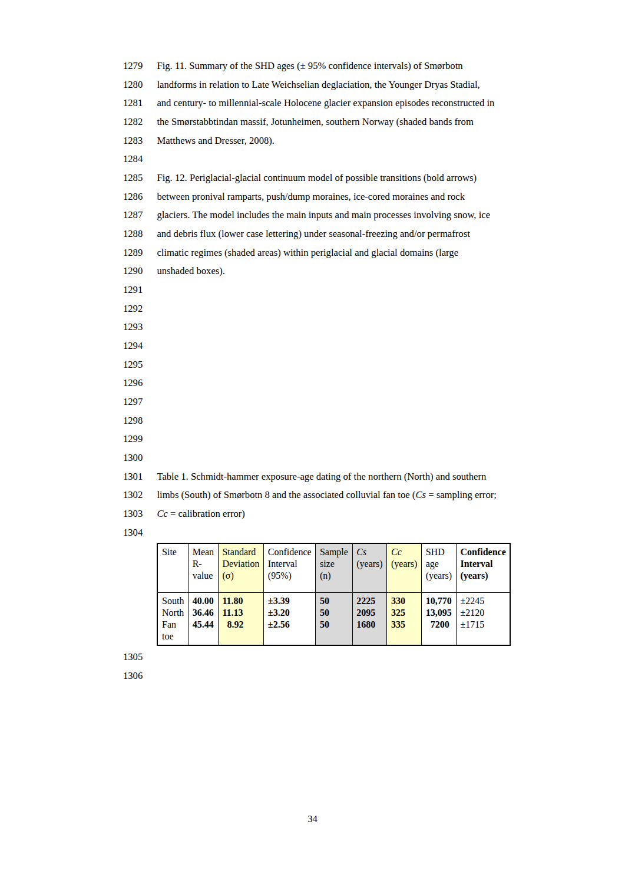1279 Fig. 11. Summary of the SHD ages (± 95% confidence intervals) of Smørbotn
1280 landforms in relation to Late Weichselian deglaciation, the Younger Dryas Stadial,
1281 and century- to millennial-scale Holocene glacier expansion episodes reconstructed in
1282 the Smørstabbtindan massif, Jotunheimen, southern Norway (shaded bands from
1283 Matthews and Dresser, 2008).
1284
1285 Fig. 12. Periglacial-glacial continuum model of possible transitions (bold arrows)
1286 between pronival ramparts, push/dump moraines, ice-cored moraines and rock
1287 glaciers. The model includes the main inputs and main processes involving snow, ice
1288 and debris flux (lower case lettering) under seasonal-freezing and/or permafrost
1289 climatic regimes (shaded areas) within periglacial and glacial domains (large
1290 unshaded boxes).
1291
1292
1293
1294
1295
1296
1297
1298
1299
1300
1301 Table 1. Schmidt-hammer exposure-age dating of the northern (North) and southern
1302 limbs (South) of Smørbotn 8 and the associated colluvial fan toe (Cs = sampling error;
1303 Cc = calibration error)
1304
| Site | Mean R- value | Standard Deviation (σ) | Confidence Interval (95%) | Sample size (n) | Cs (years) | Cc (years) | SHD age (years) | Confidence Interval (years) |
| --- | --- | --- | --- | --- | --- | --- | --- | --- |
| South North Fan toe | 40.00 36.46 45.44 | 11.80 11.13 8.92 | ±3.39 ±3.20 ±2.56 | 50 50 50 | 2225 2095 1680 | 330 325 335 | 10,770 13,095 7200 | ±2245 ±2120 ±1715 |
1305
1306
34